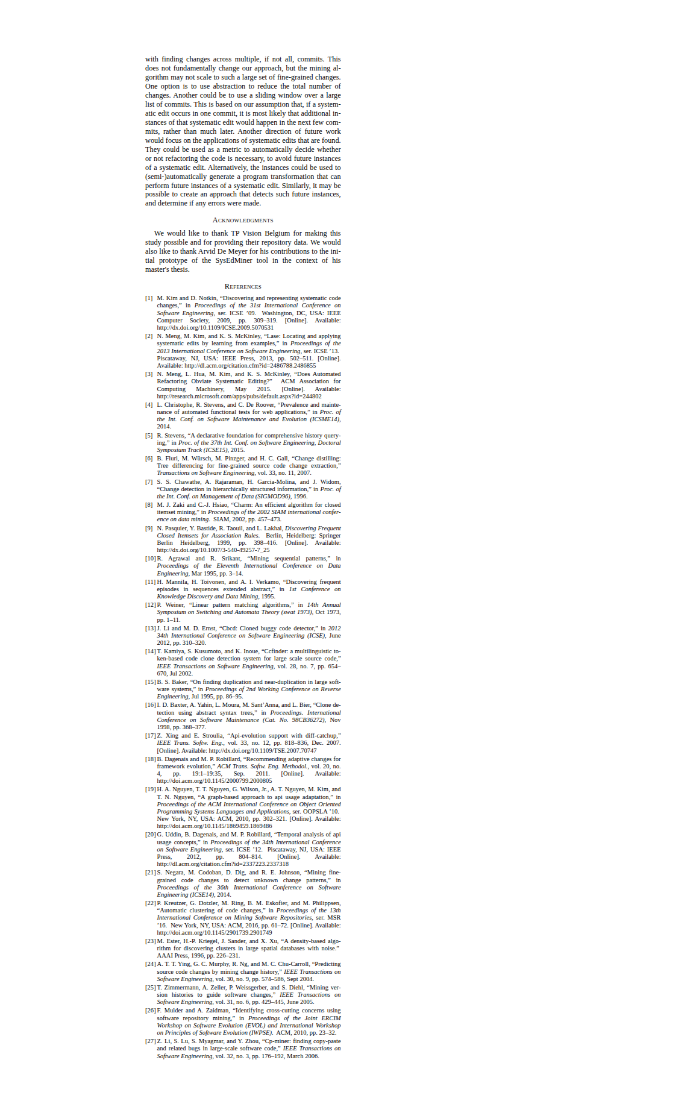with finding changes across multiple, if not all, commits. This does not fundamentally change our approach, but the mining algorithm may not scale to such a large set of fine-grained changes. One option is to use abstraction to reduce the total number of changes. Another could be to use a sliding window over a large list of commits. This is based on our assumption that, if a systematic edit occurs in one commit, it is most likely that additional instances of that systematic edit would happen in the next few commits, rather than much later. Another direction of future work would focus on the applications of systematic edits that are found. They could be used as a metric to automatically decide whether or not refactoring the code is necessary, to avoid future instances of a systematic edit. Alternatively, the instances could be used to (semi-)automatically generate a program transformation that can perform future instances of a systematic edit. Similarly, it may be possible to create an approach that detects such future instances, and determine if any errors were made.
Acknowledgments
We would like to thank TP Vision Belgium for making this study possible and for providing their repository data. We would also like to thank Arvid De Meyer for his contributions to the initial prototype of the SysEdMiner tool in the context of his master's thesis.
References
[1] M. Kim and D. Notkin, “Discovering and representing systematic code changes,” in Proceedings of the 31st International Conference on Software Engineering, ser. ICSE ’09. Washington, DC, USA: IEEE Computer Society, 2009, pp. 309–319. [Online]. Available: http://dx.doi.org/10.1109/ICSE.2009.5070531
[2] N. Meng, M. Kim, and K. S. McKinley, “Lase: Locating and applying systematic edits by learning from examples,” in Proceedings of the 2013 International Conference on Software Engineering, ser. ICSE ’13. Piscataway, NJ, USA: IEEE Press, 2013, pp. 502–511. [Online]. Available: http://dl.acm.org/citation.cfm?id=2486788.2486855
[3] N. Meng, L. Hua, M. Kim, and K. S. McKinley, “Does Automated Refactoring Obviate Systematic Editing?” ACM Association for Computing Machinery, May 2015. [Online]. Available: http://research.microsoft.com/apps/pubs/default.aspx?id=244802
[4] L. Christophe, R. Stevens, and C. De Roover, “Prevalence and maintenance of automated functional tests for web applications,” in Proc. of the Int. Conf. on Software Maintenance and Evolution (ICSME14), 2014.
[5] R. Stevens, “A declarative foundation for comprehensive history querying,” in Proc. of the 37th Int. Conf. on Software Engineering, Doctoral Symposium Track (ICSE15), 2015.
[6] B. Fluri, M. Würsch, M. Pinzger, and H. C. Gall, “Change distilling: Tree differencing for fine-grained source code change extraction,” Transactions on Software Engineering, vol. 33, no. 11, 2007.
[7] S. S. Chawathe, A. Rajaraman, H. Garcia-Molina, and J. Widom, “Change detection in hierarchically structured information,” in Proc. of the Int. Conf. on Management of Data (SIGMOD96), 1996.
[8] M. J. Zaki and C.-J. Hsiao, “Charm: An efficient algorithm for closed itemset mining,” in Proceedings of the 2002 SIAM international conference on data mining. SIAM, 2002, pp. 457–473.
[9] N. Pasquier, Y. Bastide, R. Taouil, and L. Lakhal, Discovering Frequent Closed Itemsets for Association Rules. Berlin, Heidelberg: Springer Berlin Heidelberg, 1999, pp. 398–416. [Online]. Available: http://dx.doi.org/10.1007/3-540-49257-7_25
[10] R. Agrawal and R. Srikant, “Mining sequential patterns,” in Proceedings of the Eleventh International Conference on Data Engineering, Mar 1995, pp. 3–14.
[11] H. Mannila, H. Toivonen, and A. I. Verkamo, “Discovering frequent episodes in sequences extended abstract,” in 1st Conference on Knowledge Discovery and Data Mining, 1995.
[12] P. Weiner, “Linear pattern matching algorithms,” in 14th Annual Symposium on Switching and Automata Theory (swat 1973), Oct 1973, pp. 1–11.
[13] J. Li and M. D. Ernst, “Cbcd: Cloned buggy code detector,” in 2012 34th International Conference on Software Engineering (ICSE), June 2012, pp. 310–320.
[14] T. Kamiya, S. Kusumoto, and K. Inoue, “Ccfinder: a multilinguistic token-based code clone detection system for large scale source code,” IEEE Transactions on Software Engineering, vol. 28, no. 7, pp. 654–670, Jul 2002.
[15] B. S. Baker, “On finding duplication and near-duplication in large software systems,” in Proceedings of 2nd Working Conference on Reverse Engineering, Jul 1995, pp. 86–95.
[16] I. D. Baxter, A. Yahin, L. Moura, M. Sant’Anna, and L. Bier, “Clone detection using abstract syntax trees,” in Proceedings. International Conference on Software Maintenance (Cat. No. 98CB36272), Nov 1998, pp. 368–377.
[17] Z. Xing and E. Stroulia, “Api-evolution support with diff-catchup,” IEEE Trans. Softw. Eng., vol. 33, no. 12, pp. 818–836, Dec. 2007. [Online]. Available: http://dx.doi.org/10.1109/TSE.2007.70747
[18] B. Dagenais and M. P. Robillard, “Recommending adaptive changes for framework evolution,” ACM Trans. Softw. Eng. Methodol., vol. 20, no. 4, pp. 19:1–19:35, Sep. 2011. [Online]. Available: http://doi.acm.org/10.1145/2000799.2000805
[19] H. A. Nguyen, T. T. Nguyen, G. Wilson, Jr., A. T. Nguyen, M. Kim, and T. N. Nguyen, “A graph-based approach to api usage adaptation,” in Proceedings of the ACM International Conference on Object Oriented Programming Systems Languages and Applications, ser. OOPSLA ’10. New York, NY, USA: ACM, 2010, pp. 302–321. [Online]. Available: http://doi.acm.org/10.1145/1869459.1869486
[20] G. Uddin, B. Dagenais, and M. P. Robillard, “Temporal analysis of api usage concepts,” in Proceedings of the 34th International Conference on Software Engineering, ser. ICSE ’12. Piscataway, NJ, USA: IEEE Press, 2012, pp. 804–814. [Online]. Available: http://dl.acm.org/citation.cfm?id=2337223.2337318
[21] S. Negara, M. Codoban, D. Dig, and R. E. Johnson, “Mining fine-grained code changes to detect unknown change patterns,” in Proceedings of the 36th International Conference on Software Engineering (ICSE14), 2014.
[22] P. Kreutzer, G. Dotzler, M. Ring, B. M. Eskofier, and M. Philippsen, “Automatic clustering of code changes,” in Proceedings of the 13th International Conference on Mining Software Repositories, ser. MSR ’16. New York, NY, USA: ACM, 2016, pp. 61–72. [Online]. Available: http://doi.acm.org/10.1145/2901739.2901749
[23] M. Ester, H.-P. Kriegel, J. Sander, and X. Xu, “A density-based algorithm for discovering clusters in large spatial databases with noise.” AAAI Press, 1996, pp. 226–231.
[24] A. T. T. Ying, G. C. Murphy, R. Ng, and M. C. Chu-Carroll, “Predicting source code changes by mining change history,” IEEE Transactions on Software Engineering, vol. 30, no. 9, pp. 574–586, Sept 2004.
[25] T. Zimmermann, A. Zeller, P. Weissgerber, and S. Diehl, “Mining version histories to guide software changes,” IEEE Transactions on Software Engineering, vol. 31, no. 6, pp. 429–445, June 2005.
[26] F. Mulder and A. Zaidman, “Identifying cross-cutting concerns using software repository mining,” in Proceedings of the Joint ERCIM Workshop on Software Evolution (EVOL) and International Workshop on Principles of Software Evolution (IWPSE). ACM, 2010, pp. 23–32.
[27] Z. Li, S. Lu, S. Myagmar, and Y. Zhou, “Cp-miner: finding copy-paste and related bugs in large-scale software code,” IEEE Transactions on Software Engineering, vol. 32, no. 3, pp. 176–192, March 2006.